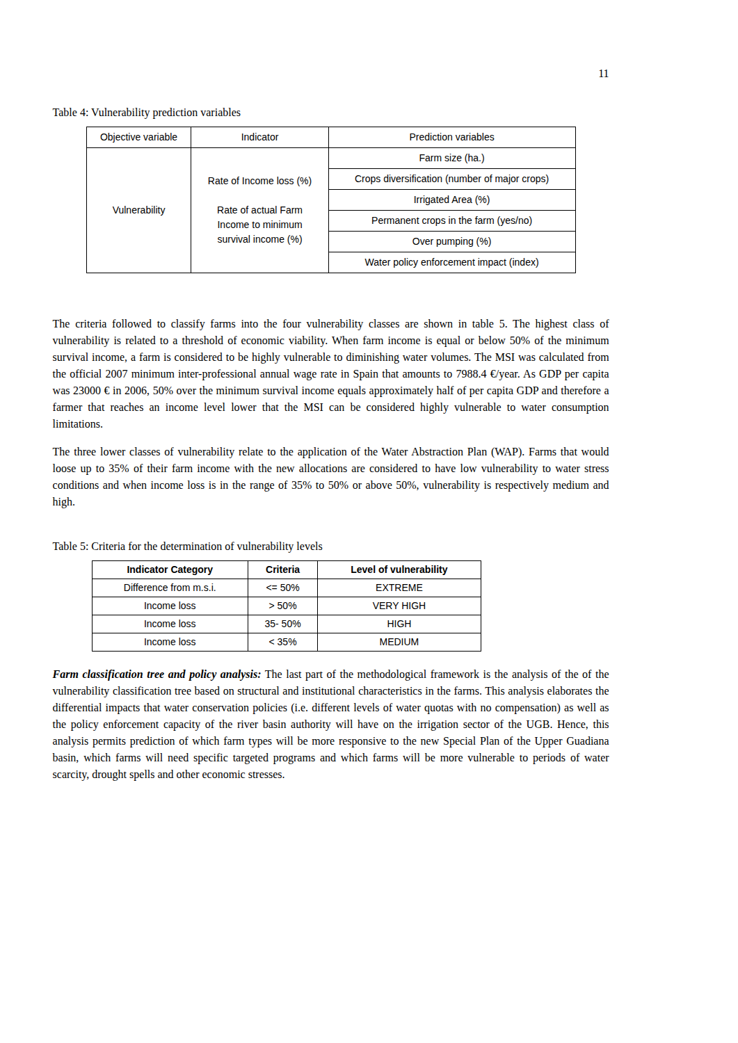11
Table 4: Vulnerability prediction variables
| Objective variable | Indicator | Prediction variables |
| Vulnerability | Rate of Income loss (%) Rate of actual Farm Income to minimum survival income (%) | Farm size (ha.) |
| Crops diversification (number of major crops) |
| Irrigated Area (%) |
| Permanent crops in the farm (yes/no) |
| Over pumping (%) |
| Water policy enforcement impact (index) |
The criteria followed to classify farms into the four vulnerability classes are shown in table 5. The highest class of vulnerability is related to a threshold of economic viability. When farm income is equal or below 50% of the minimum survival income, a farm is considered to be highly vulnerable to diminishing water volumes. The MSI was calculated from the official 2007 minimum inter-professional annual wage rate in Spain that amounts to 7988.4 €/year. As GDP per capita was 23000 € in 2006, 50% over the minimum survival income equals approximately half of per capita GDP and therefore a farmer that reaches an income level lower that the MSI can be considered highly vulnerable to water consumption limitations.
The three lower classes of vulnerability relate to the application of the Water Abstraction Plan (WAP). Farms that would loose up to 35% of their farm income with the new allocations are considered to have low vulnerability to water stress conditions and when income loss is in the range of 35% to 50% or above 50%, vulnerability is respectively medium and high.
Table 5: Criteria for the determination of vulnerability levels
| Indicator Category | Criteria | Level of vulnerability |
| --- | --- | --- |
| Difference from m.s.i. | <= 50% | EXTREME |
| Income loss | > 50% | VERY HIGH |
| Income loss | 35- 50% | HIGH |
| Income loss | < 35% | MEDIUM |
Farm classification tree and policy analysis: The last part of the methodological framework is the analysis of the of the vulnerability classification tree based on structural and institutional characteristics in the farms. This analysis elaborates the differential impacts that water conservation policies (i.e. different levels of water quotas with no compensation) as well as the policy enforcement capacity of the river basin authority will have on the irrigation sector of the UGB. Hence, this analysis permits prediction of which farm types will be more responsive to the new Special Plan of the Upper Guadiana basin, which farms will need specific targeted programs and which farms will be more vulnerable to periods of water scarcity, drought spells and other economic stresses.